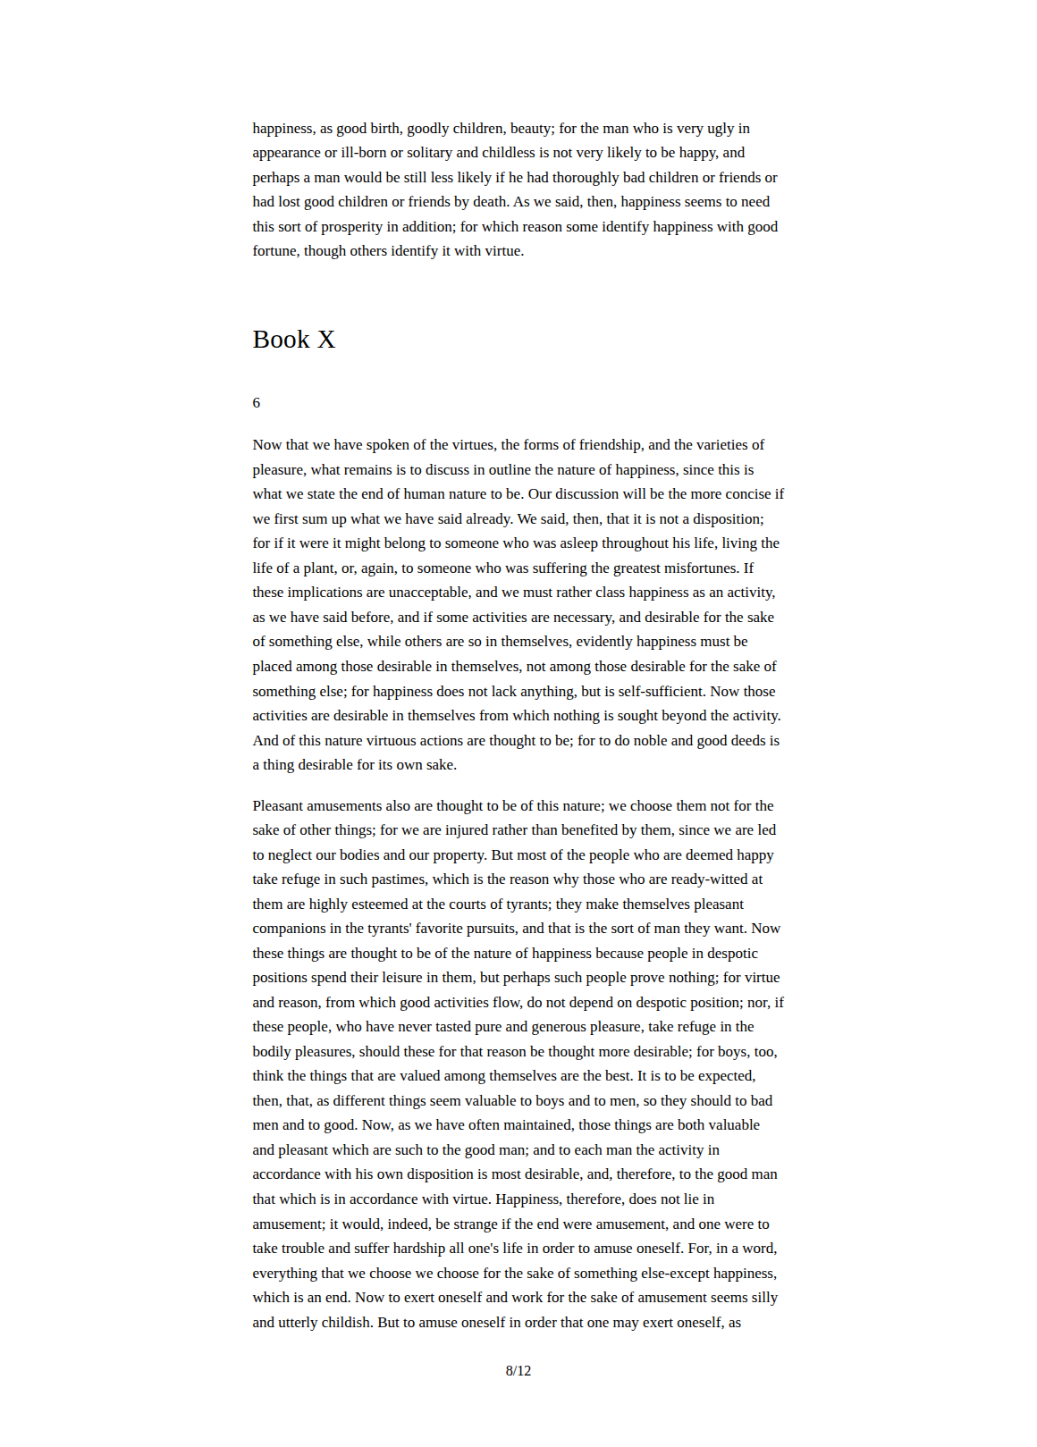happiness, as good birth, goodly children, beauty; for the man who is very ugly in appearance or ill-born or solitary and childless is not very likely to be happy, and perhaps a man would be still less likely if he had thoroughly bad children or friends or had lost good children or friends by death. As we said, then, happiness seems to need this sort of prosperity in addition; for which reason some identify happiness with good fortune, though others identify it with virtue.
Book X
6
Now that we have spoken of the virtues, the forms of friendship, and the varieties of pleasure, what remains is to discuss in outline the nature of happiness, since this is what we state the end of human nature to be. Our discussion will be the more concise if we first sum up what we have said already. We said, then, that it is not a disposition; for if it were it might belong to someone who was asleep throughout his life, living the life of a plant, or, again, to someone who was suffering the greatest misfortunes. If these implications are unacceptable, and we must rather class happiness as an activity, as we have said before, and if some activities are necessary, and desirable for the sake of something else, while others are so in themselves, evidently happiness must be placed among those desirable in themselves, not among those desirable for the sake of something else; for happiness does not lack anything, but is self-sufficient. Now those activities are desirable in themselves from which nothing is sought beyond the activity. And of this nature virtuous actions are thought to be; for to do noble and good deeds is a thing desirable for its own sake.
Pleasant amusements also are thought to be of this nature; we choose them not for the sake of other things; for we are injured rather than benefited by them, since we are led to neglect our bodies and our property. But most of the people who are deemed happy take refuge in such pastimes, which is the reason why those who are ready-witted at them are highly esteemed at the courts of tyrants; they make themselves pleasant companions in the tyrants' favorite pursuits, and that is the sort of man they want. Now these things are thought to be of the nature of happiness because people in despotic positions spend their leisure in them, but perhaps such people prove nothing; for virtue and reason, from which good activities flow, do not depend on despotic position; nor, if these people, who have never tasted pure and generous pleasure, take refuge in the bodily pleasures, should these for that reason be thought more desirable; for boys, too, think the things that are valued among themselves are the best. It is to be expected, then, that, as different things seem valuable to boys and to men, so they should to bad men and to good. Now, as we have often maintained, those things are both valuable and pleasant which are such to the good man; and to each man the activity in accordance with his own disposition is most desirable, and, therefore, to the good man that which is in accordance with virtue. Happiness, therefore, does not lie in amusement; it would, indeed, be strange if the end were amusement, and one were to take trouble and suffer hardship all one's life in order to amuse oneself. For, in a word, everything that we choose we choose for the sake of something else-except happiness, which is an end. Now to exert oneself and work for the sake of amusement seems silly and utterly childish. But to amuse oneself in order that one may exert oneself, as
8/12